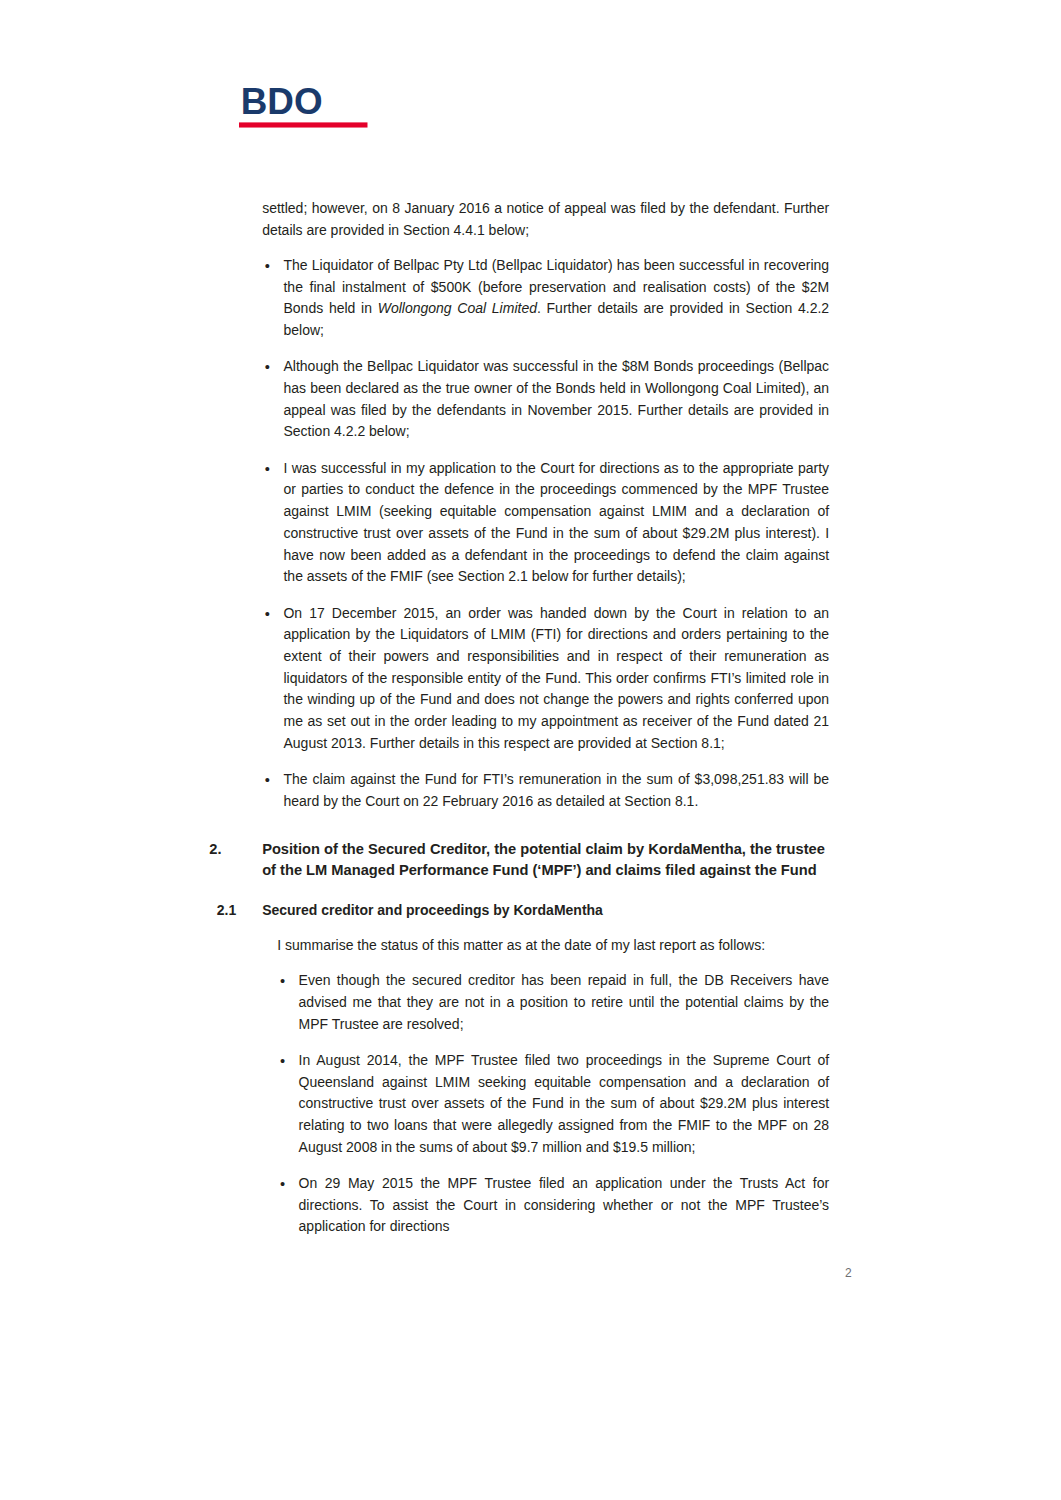BDO
settled; however, on 8 January 2016 a notice of appeal was filed by the defendant. Further details are provided in Section 4.4.1 below;
The Liquidator of Bellpac Pty Ltd (Bellpac Liquidator) has been successful in recovering the final instalment of $500K (before preservation and realisation costs) of the $2M Bonds held in Wollongong Coal Limited. Further details are provided in Section 4.2.2 below;
Although the Bellpac Liquidator was successful in the $8M Bonds proceedings (Bellpac has been declared as the true owner of the Bonds held in Wollongong Coal Limited), an appeal was filed by the defendants in November 2015. Further details are provided in Section 4.2.2 below;
I was successful in my application to the Court for directions as to the appropriate party or parties to conduct the defence in the proceedings commenced by the MPF Trustee against LMIM (seeking equitable compensation against LMIM and a declaration of constructive trust over assets of the Fund in the sum of about $29.2M plus interest). I have now been added as a defendant in the proceedings to defend the claim against the assets of the FMIF (see Section 2.1 below for further details);
On 17 December 2015, an order was handed down by the Court in relation to an application by the Liquidators of LMIM (FTI) for directions and orders pertaining to the extent of their powers and responsibilities and in respect of their remuneration as liquidators of the responsible entity of the Fund. This order confirms FTI’s limited role in the winding up of the Fund and does not change the powers and rights conferred upon me as set out in the order leading to my appointment as receiver of the Fund dated 21 August 2013. Further details in this respect are provided at Section 8.1;
The claim against the Fund for FTI’s remuneration in the sum of $3,098,251.83 will be heard by the Court on 22 February 2016 as detailed at Section 8.1.
2. Position of the Secured Creditor, the potential claim by KordaMentha, the trustee of the LM Managed Performance Fund (‘MPF’) and claims filed against the Fund
2.1 Secured creditor and proceedings by KordaMentha
I summarise the status of this matter as at the date of my last report as follows:
Even though the secured creditor has been repaid in full, the DB Receivers have advised me that they are not in a position to retire until the potential claims by the MPF Trustee are resolved;
In August 2014, the MPF Trustee filed two proceedings in the Supreme Court of Queensland against LMIM seeking equitable compensation and a declaration of constructive trust over assets of the Fund in the sum of about $29.2M plus interest relating to two loans that were allegedly assigned from the FMIF to the MPF on 28 August 2008 in the sums of about $9.7 million and $19.5 million;
On 29 May 2015 the MPF Trustee filed an application under the Trusts Act for directions. To assist the Court in considering whether or not the MPF Trustee’s application for directions
2